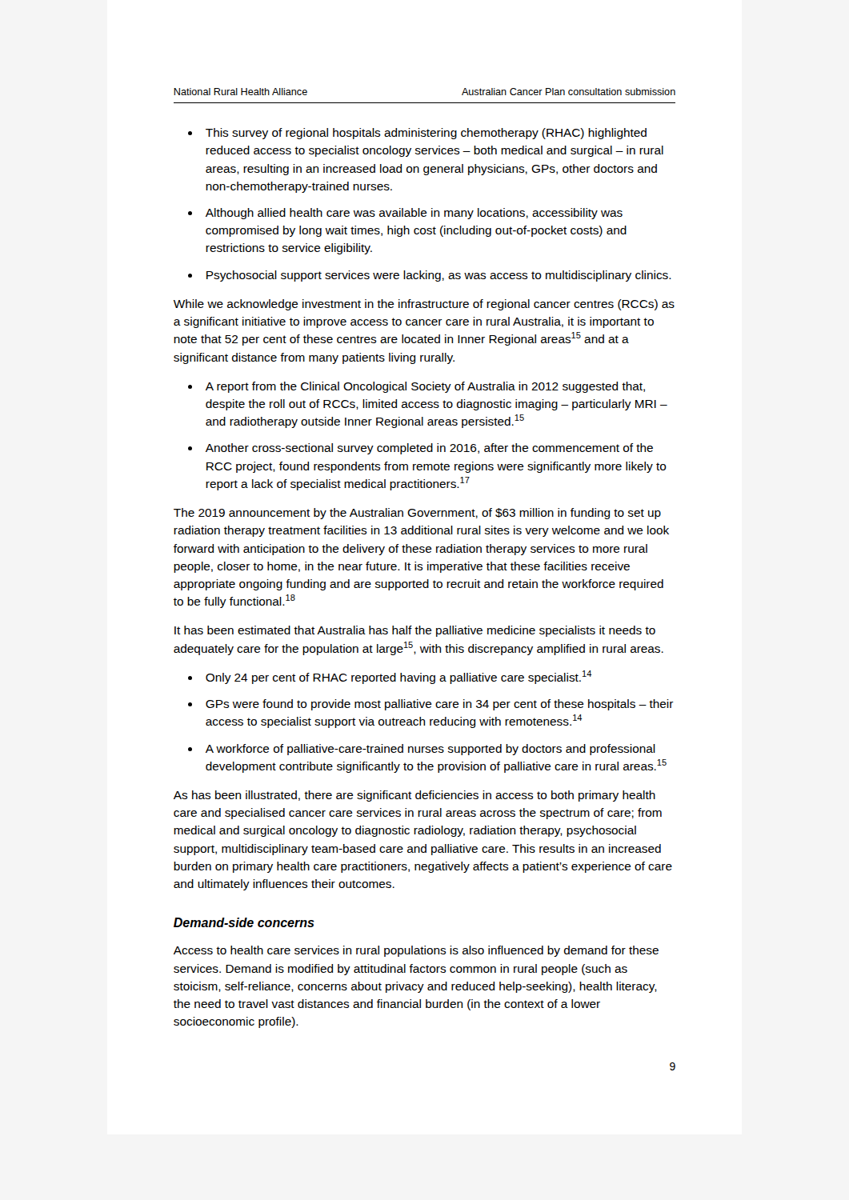National Rural Health Alliance
Australian Cancer Plan consultation submission
This survey of regional hospitals administering chemotherapy (RHAC) highlighted reduced access to specialist oncology services – both medical and surgical – in rural areas, resulting in an increased load on general physicians, GPs, other doctors and non-chemotherapy-trained nurses.
Although allied health care was available in many locations, accessibility was compromised by long wait times, high cost (including out-of-pocket costs) and restrictions to service eligibility.
Psychosocial support services were lacking, as was access to multidisciplinary clinics.
While we acknowledge investment in the infrastructure of regional cancer centres (RCCs) as a significant initiative to improve access to cancer care in rural Australia, it is important to note that 52 per cent of these centres are located in Inner Regional areas15 and at a significant distance from many patients living rurally.
A report from the Clinical Oncological Society of Australia in 2012 suggested that, despite the roll out of RCCs, limited access to diagnostic imaging – particularly MRI – and radiotherapy outside Inner Regional areas persisted.15
Another cross-sectional survey completed in 2016, after the commencement of the RCC project, found respondents from remote regions were significantly more likely to report a lack of specialist medical practitioners.17
The 2019 announcement by the Australian Government, of $63 million in funding to set up radiation therapy treatment facilities in 13 additional rural sites is very welcome and we look forward with anticipation to the delivery of these radiation therapy services to more rural people, closer to home, in the near future. It is imperative that these facilities receive appropriate ongoing funding and are supported to recruit and retain the workforce required to be fully functional.18
It has been estimated that Australia has half the palliative medicine specialists it needs to adequately care for the population at large15, with this discrepancy amplified in rural areas.
Only 24 per cent of RHAC reported having a palliative care specialist.14
GPs were found to provide most palliative care in 34 per cent of these hospitals – their access to specialist support via outreach reducing with remoteness.14
A workforce of palliative-care-trained nurses supported by doctors and professional development contribute significantly to the provision of palliative care in rural areas.15
As has been illustrated, there are significant deficiencies in access to both primary health care and specialised cancer care services in rural areas across the spectrum of care; from medical and surgical oncology to diagnostic radiology, radiation therapy, psychosocial support, multidisciplinary team-based care and palliative care. This results in an increased burden on primary health care practitioners, negatively affects a patient’s experience of care and ultimately influences their outcomes.
Demand-side concerns
Access to health care services in rural populations is also influenced by demand for these services. Demand is modified by attitudinal factors common in rural people (such as stoicism, self-reliance, concerns about privacy and reduced help-seeking), health literacy, the need to travel vast distances and financial burden (in the context of a lower socioeconomic profile).
9